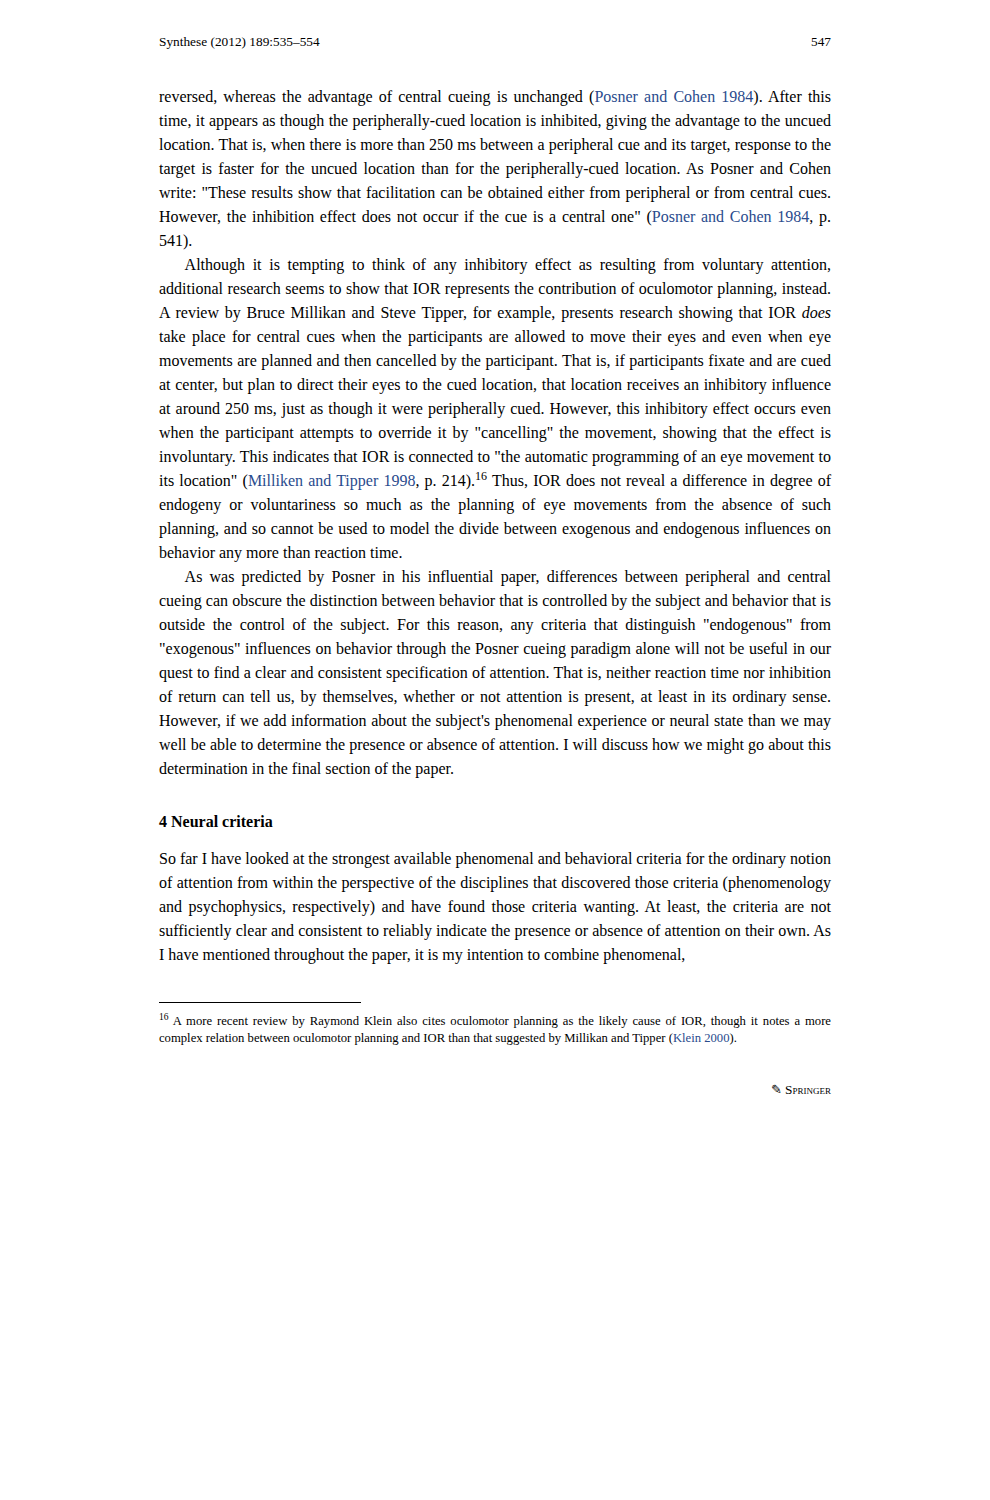Synthese (2012) 189:535–554 547
reversed, whereas the advantage of central cueing is unchanged (Posner and Cohen 1984). After this time, it appears as though the peripherally-cued location is inhibited, giving the advantage to the uncued location. That is, when there is more than 250 ms between a peripheral cue and its target, response to the target is faster for the uncued location than for the peripherally-cued location. As Posner and Cohen write: "These results show that facilitation can be obtained either from peripheral or from central cues. However, the inhibition effect does not occur if the cue is a central one" (Posner and Cohen 1984, p. 541).
Although it is tempting to think of any inhibitory effect as resulting from voluntary attention, additional research seems to show that IOR represents the contribution of oculomotor planning, instead. A review by Bruce Millikan and Steve Tipper, for example, presents research showing that IOR does take place for central cues when the participants are allowed to move their eyes and even when eye movements are planned and then cancelled by the participant. That is, if participants fixate and are cued at center, but plan to direct their eyes to the cued location, that location receives an inhibitory influence at around 250 ms, just as though it were peripherally cued. However, this inhibitory effect occurs even when the participant attempts to override it by "cancelling" the movement, showing that the effect is involuntary. This indicates that IOR is connected to "the automatic programming of an eye movement to its location" (Milliken and Tipper 1998, p. 214).16 Thus, IOR does not reveal a difference in degree of endogeny or voluntariness so much as the planning of eye movements from the absence of such planning, and so cannot be used to model the divide between exogenous and endogenous influences on behavior any more than reaction time.
As was predicted by Posner in his influential paper, differences between peripheral and central cueing can obscure the distinction between behavior that is controlled by the subject and behavior that is outside the control of the subject. For this reason, any criteria that distinguish "endogenous" from "exogenous" influences on behavior through the Posner cueing paradigm alone will not be useful in our quest to find a clear and consistent specification of attention. That is, neither reaction time nor inhibition of return can tell us, by themselves, whether or not attention is present, at least in its ordinary sense. However, if we add information about the subject's phenomenal experience or neural state than we may well be able to determine the presence or absence of attention. I will discuss how we might go about this determination in the final section of the paper.
4 Neural criteria
So far I have looked at the strongest available phenomenal and behavioral criteria for the ordinary notion of attention from within the perspective of the disciplines that discovered those criteria (phenomenology and psychophysics, respectively) and have found those criteria wanting. At least, the criteria are not sufficiently clear and consistent to reliably indicate the presence or absence of attention on their own. As I have mentioned throughout the paper, it is my intention to combine phenomenal,
16 A more recent review by Raymond Klein also cites oculomotor planning as the likely cause of IOR, though it notes a more complex relation between oculomotor planning and IOR than that suggested by Millikan and Tipper (Klein 2000).
✎ Springer